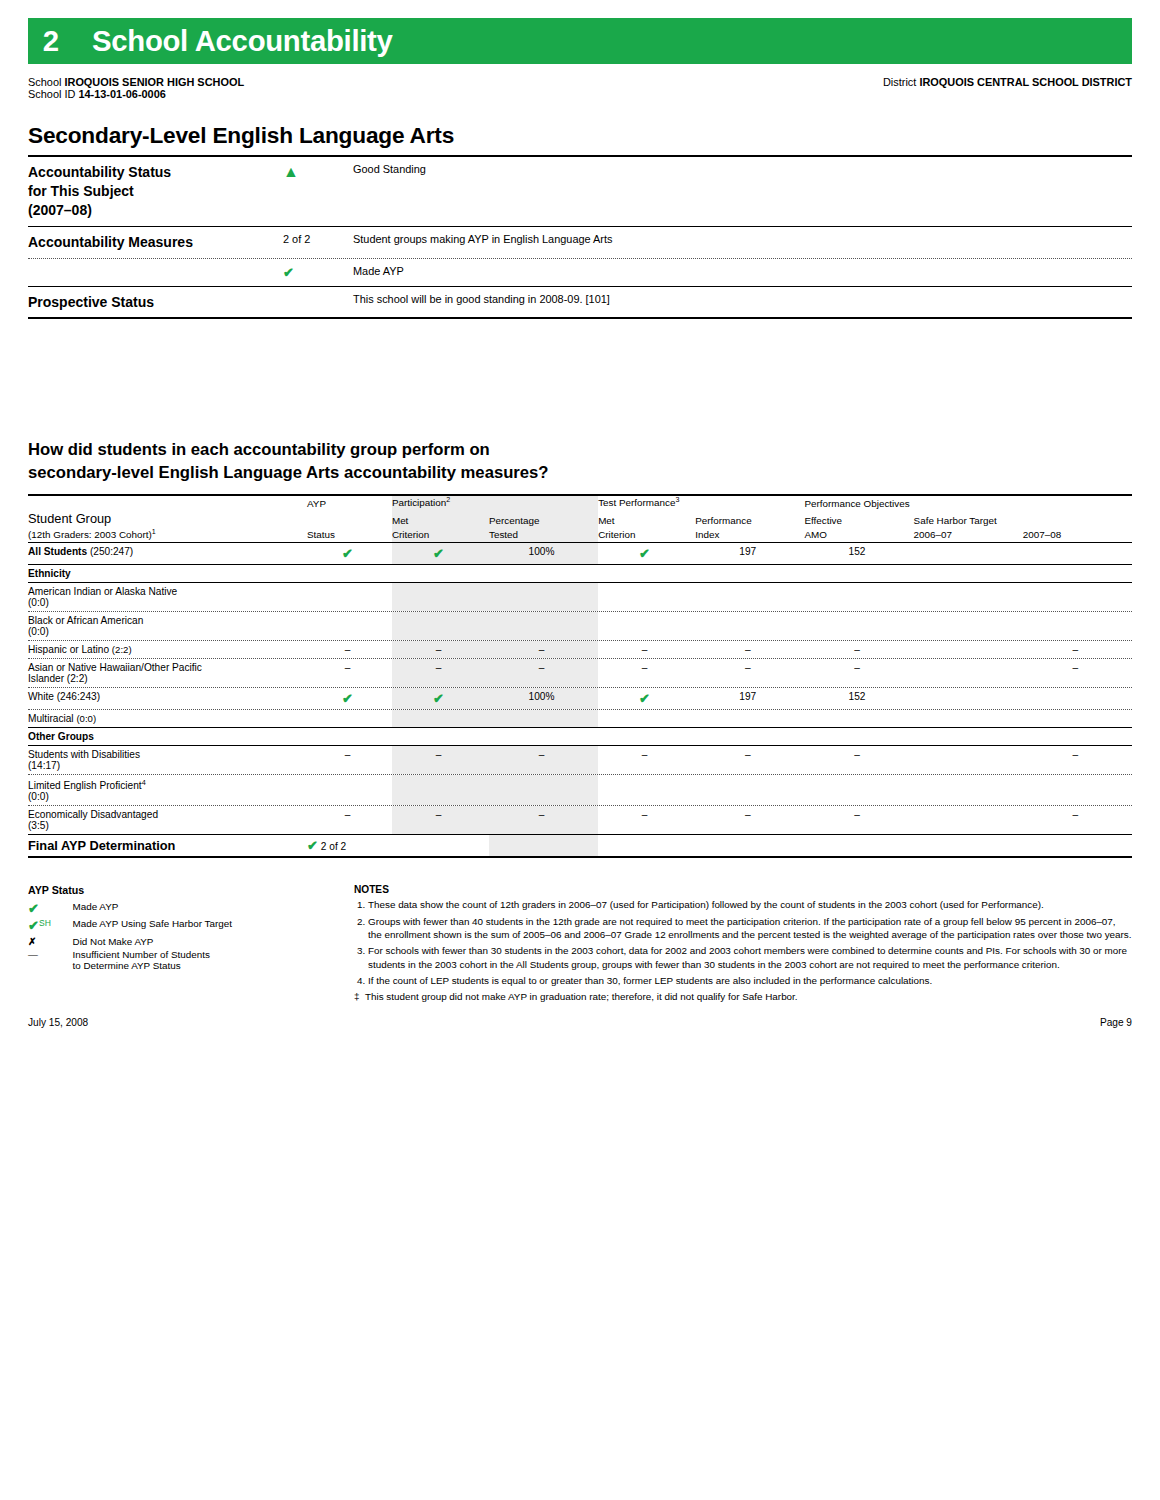2
School Accountability
School IROQUOIS SENIOR HIGH SCHOOL
School ID 14-13-01-06-0006
District IROQUOIS CENTRAL SCHOOL DISTRICT
Secondary-Level English Language Arts
| Accountability Status for This Subject (2007–08) | ▲ | Good Standing |
| Accountability Measures | 2 of 2 | Student groups making AYP in English Language Arts |
| | ✔ | Made AYP |
| Prospective Status | | This school will be in good standing in 2008-09. [101] |
How did students in each accountability group perform on
secondary-level English Language Arts accountability measures?
| | AYP | Participation 2 | Test Performance 3 | Performance Objectives |
| --- | --- | --- | --- | --- |
| Student Group | | Met | Percentage | Met | Performance | Effective | Safe Harbor Target |
| (12th Graders: 2003 Cohort) 1 | Status | Criterion | Tested | Criterion | Index | AMO | 2006–07 | 2007–08 |
| All Students (250:247) | ✔ | ✔ | 100% | ✔ | 197 | 152 | | |
| Ethnicity |
| American Indian or Alaska Native (0:0) | | | | | | | | |
| Black or African American (0:0) | | | | | | | | |
| Hispanic or Latino (2:2) | – | – | – | – | – | – | | – |
| Asian or Native Hawaiian/Other Pacific Islander (2:2) | – | – | – | – | – | – | | – |
| White (246:243) | ✔ | ✔ | 100% | ✔ | 197 | 152 | | |
| Multiracial (0:0) | | | | | | | | |
| Other Groups |
| Students with Disabilities (14:17) | – | – | – | – | – | – | | – |
| Limited English Proficient 4 (0:0) | | | | | | | | |
| Economically Disadvantaged (3:5) | – | – | – | – | – | – | | – |
| Final AYP Determination | ✔ 2 of 2 | | | | | | |
AYP Status
| ✔ | Made AYP |
| ✔ SH | Made AYP Using Safe Harbor Target |
| ✗ | Did Not Make AYP |
| — | Insufficient Number of Students to Determine AYP Status |
NOTES
These data show the count of 12th graders in 2006–07 (used for Participation) followed by the count of students in the 2003 cohort (used for Performance).
Groups with fewer than 40 students in the 12th grade are not required to meet the participation criterion. If the participation rate of a group fell below 95 percent in 2006–07, the enrollment shown is the sum of 2005–06 and 2006–07 Grade 12 enrollments and the percent tested is the weighted average of the participation rates over those two years.
For schools with fewer than 30 students in the 2003 cohort, data for 2002 and 2003 cohort members were combined to determine counts and PIs. For schools with 30 or more students in the 2003 cohort in the All Students group, groups with fewer than 30 students in the 2003 cohort are not required to meet the performance criterion.
If the count of LEP students is equal to or greater than 30, former LEP students are also included in the performance calculations.
‡ This student group did not make AYP in graduation rate; therefore, it did not qualify for Safe Harbor.
July 15, 2008
Page 9